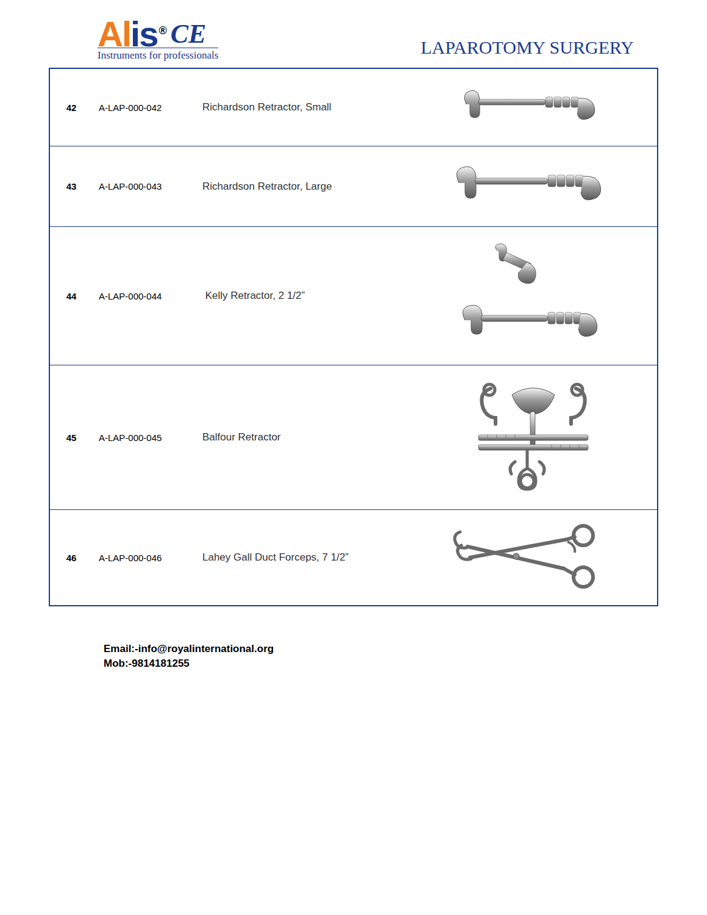Alis® CE
Instruments for professionals
LAPAROTOMY SURGERY
| 42 | A-LAP-000-042 | Richardson Retractor, Small | |
| 43 | A-LAP-000-043 | Richardson Retractor, Large | |
| 44 | A-LAP-000-044 | Kelly Retractor, 2 1/2” | |
| 45 | A-LAP-000-045 | Balfour Retractor | |
| 46 | A-LAP-000-046 | Lahey Gall Duct Forceps, 7 1/2” | |
Email:-info@royalinternational.org
Mob:-9814181255